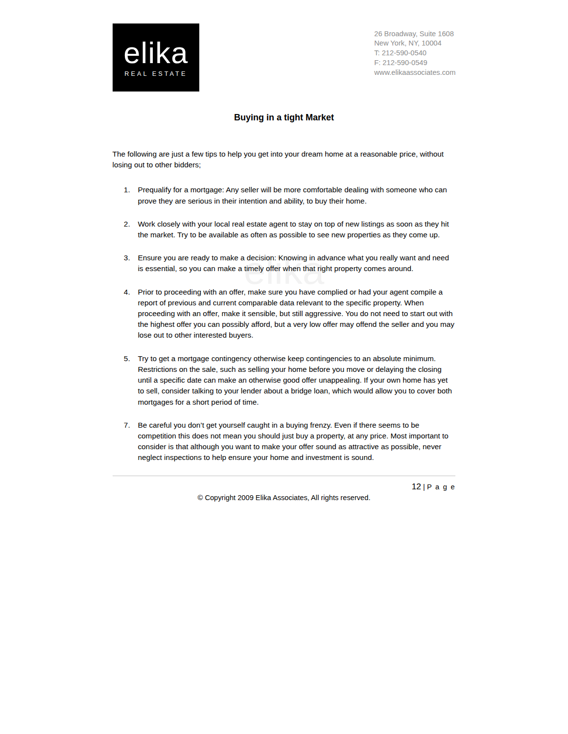elika
elika
Real Estate
26 Broadway, Suite 1608
New York, NY, 10004
T: 212-590-0540
F: 212-590-0549
www.elikaassociates.com
Buying in a tight Market
The following are just a few tips to help you get into your dream home at a reasonable price, without losing out to other bidders;
Prequalify for a mortgage: Any seller will be more comfortable dealing with someone who can prove they are serious in their intention and ability, to buy their home.
Work closely with your local real estate agent to stay on top of new listings as soon as they hit the market. Try to be available as often as possible to see new properties as they come up.
Ensure you are ready to make a decision: Knowing in advance what you really want and need is essential, so you can make a timely offer when that right property comes around.
Prior to proceeding with an offer, make sure you have complied or had your agent compile a report of previous and current comparable data relevant to the specific property. When proceeding with an offer, make it sensible, but still aggressive. You do not need to start out with the highest offer you can possibly afford, but a very low offer may offend the seller and you may lose out to other interested buyers.
Try to get a mortgage contingency otherwise keep contingencies to an absolute minimum. Restrictions on the sale, such as selling your home before you move or delaying the closing until a specific date can make an otherwise good offer unappealing. If your own home has yet to sell, consider talking to your lender about a bridge loan, which would allow you to cover both mortgages for a short period of time.
Be careful you don’t get yourself caught in a buying frenzy. Even if there seems to be competition this does not mean you should just buy a property, at any price. Most important to consider is that although you want to make your offer sound as attractive as possible, never neglect inspections to help ensure your home and investment is sound.
12 | P a g e
© Copyright 2009 Elika Associates, All rights reserved.